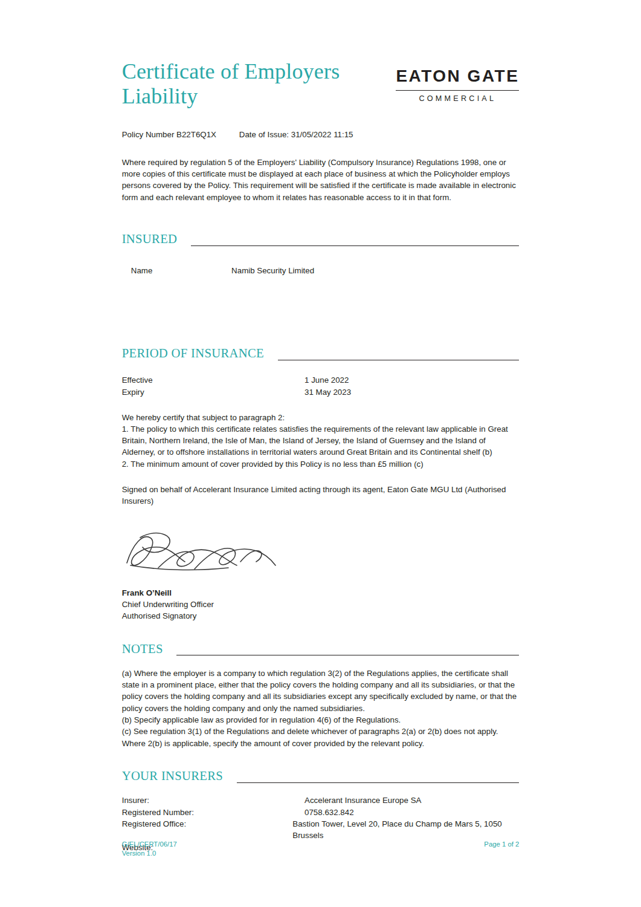Certificate of Employers Liability
EATON GATE
COMMERCIAL
Policy Number B22T6Q1X Date of Issue: 31/05/2022 11:15
Where required by regulation 5 of the Employers' Liability (Compulsory Insurance) Regulations 1998, one or more copies of this certificate must be displayed at each place of business at which the Policyholder employs persons covered by the Policy. This requirement will be satisfied if the certificate is made available in electronic form and each relevant employee to whom it relates has reasonable access to it in that form.
INSURED
Name
Namib Security Limited
PERIOD OF INSURANCE
Effective
1 June 2022
Expiry
31 May 2023
We hereby certify that subject to paragraph 2:
1. The policy to which this certificate relates satisfies the requirements of the relevant law applicable in Great Britain, Northern Ireland, the Isle of Man, the Island of Jersey, the Island of Guernsey and the Island of Alderney, or to offshore installations in territorial waters around Great Britain and its Continental shelf (b)
2. The minimum amount of cover provided by this Policy is no less than £5 million (c)
Signed on behalf of Accelerant Insurance Limited acting through its agent, Eaton Gate MGU Ltd (Authorised Insurers)
Frank O’Neill
Chief Underwriting Officer
Authorised Signatory
NOTES
(a) Where the employer is a company to which regulation 3(2) of the Regulations applies, the certificate shall state in a prominent place, either that the policy covers the holding company and all its subsidiaries, or that the policy covers the holding company and all its subsidiaries except any specifically excluded by name, or that the policy covers the holding company and only the named subsidiaries.
(b) Specify applicable law as provided for in regulation 4(6) of the Regulations.
(c) See regulation 3(1) of the Regulations and delete whichever of paragraphs 2(a) or 2(b) does not apply. Where 2(b) is applicable, specify the amount of cover provided by the relevant policy.
YOUR INSURERS
Insurer:
Accelerant Insurance Europe SA
Registered Number:
0758.632.842
Registered Office:
Bastion Tower, Level 20, Place du Champ de Mars 5, 1050 Brussels
Website:
G/EL/CERT/06/17
Version 1.0
Page 1 of 2